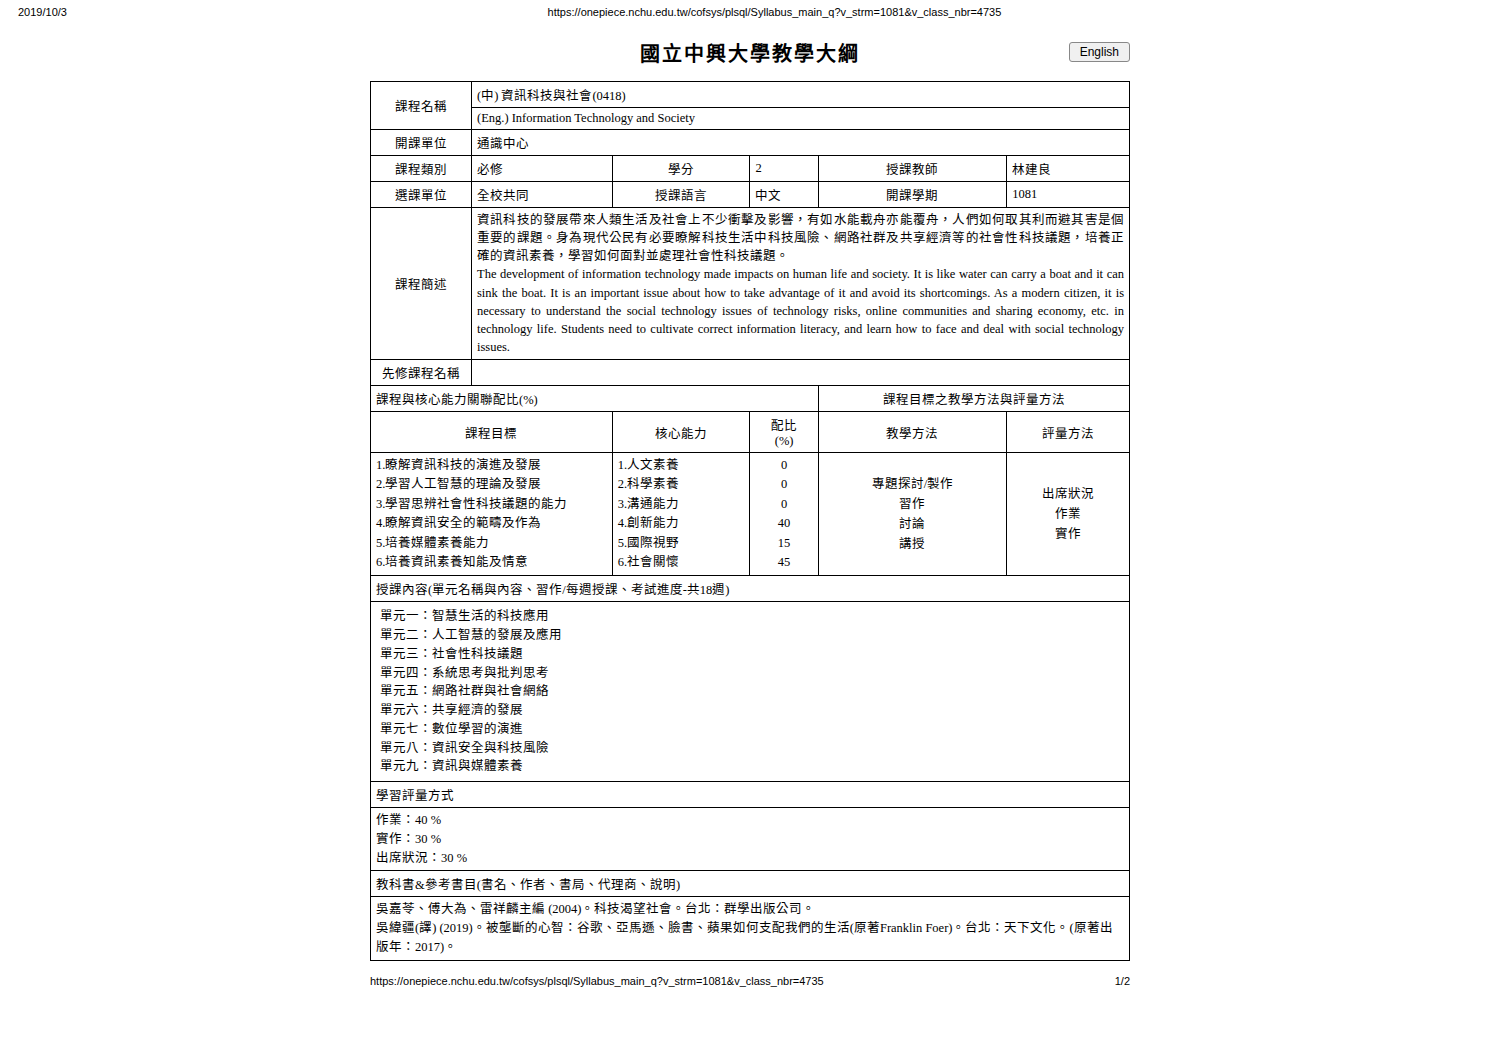2019/10/3
https://onepiece.nchu.edu.tw/cofsys/plsql/Syllabus_main_q?v_strm=1081&v_class_nbr=4735
國立中興大學教學大綱
English
| 課程名稱 | (中) 資訊科技與社會(0418) |
| (Eng.) Information Technology and Society |
| 開課單位 | 通識中心 |
| 課程類別 | 必修 | 學分 | 2 | 授課教師 | 林建良 |
| 選課單位 | 全校共同 | 授課語言 | 中文 | 開課學期 | 1081 |
| 課程簡述 | 資訊科技的發展帶來人類生活及社會上不少衝擊及影響，有如水能載舟亦能覆舟，人們如何取其利而避其害是個重要的課題。身為現代公民有必要瞭解科技生活中科技風險、網路社群及共享經濟等的社會性科技議題，培養正確的資訊素養，學習如何面對並處理社會性科技議題。 The development of information technology made impacts on human life and society. It is like water can carry a boat and it can sink the boat. It is an important issue about how to take advantage of it and avoid its shortcomings. As a modern citizen, it is necessary to understand the social technology issues of technology risks, online communities and sharing economy, etc. in technology life. Students need to cultivate correct information literacy, and learn how to face and deal with social technology issues. |
| 先修課程名稱 | |
| 課程與核心能力關聯配比(%) | 課程目標之教學方法與評量方法 |
| 課程目標 | 核心能力 | 配比 (%) | 教學方法 | 評量方法 |
| 1.瞭解資訊科技的演進及發展 2.學習人工智慧的理論及發展 3.學習思辨社會性科技議題的能力 4.瞭解資訊安全的範疇及作為 5.培養媒體素養能力 6.培養資訊素養知能及情意 | 1.人文素養 2.科學素養 3.溝通能力 4.創新能力 5.國際視野 6.社會關懷 | 0 0 0 40 15 45 | 專題探討/製作 習作 討論 講授 | 出席狀況 作業 實作 |
| 授課內容(單元名稱與內容、習作/每週授課、考試進度-共18週) |
| 單元一：智慧生活的科技應用 單元二：人工智慧的發展及應用 單元三：社會性科技議題 單元四：系統思考與批判思考 單元五：網路社群與社會網絡 單元六：共享經濟的發展 單元七：數位學習的演進 單元八：資訊安全與科技風險 單元九：資訊與媒體素養 |
| 學習評量方式 |
| 作業：40 % 實作：30 % 出席狀況：30 % |
| 教科書&參考書目(書名、作者、書局、代理商、說明) |
| 吳嘉苓、傅大為、雷祥麟主編 (2004)。科技渴望社會。台北：群學出版公司。 吳緯疆(譯) (2019)。被壟斷的心智：谷歌、亞馬遜、臉書、蘋果如何支配我們的生活(原著Franklin Foer)。台北：天下文化。(原著出版年：2017)。 |
https://onepiece.nchu.edu.tw/cofsys/plsql/Syllabus_main_q?v_strm=1081&v_class_nbr=4735
1/2